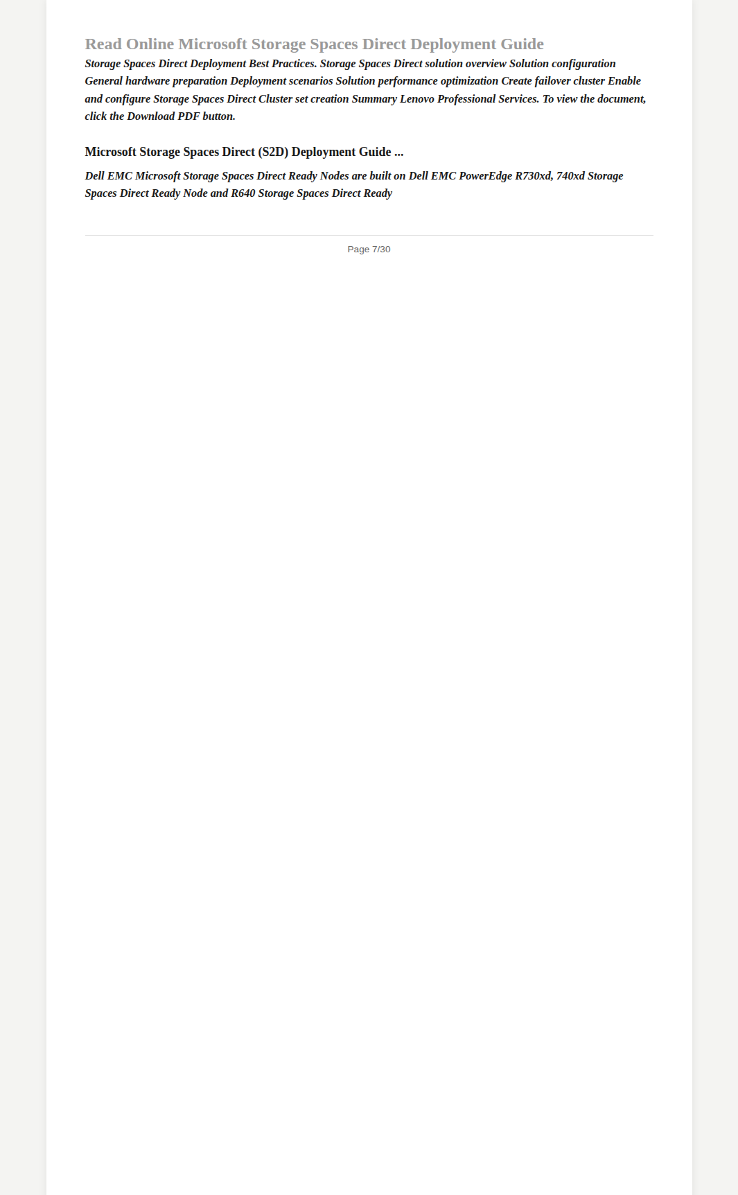Read Online Microsoft Storage Spaces Direct Deployment Guide
Storage Spaces Direct Deployment Best Practices. Storage Spaces Direct solution overview Solution configuration General hardware preparation Deployment scenarios Solution performance optimization Create failover cluster Enable and configure Storage Spaces Direct Cluster set creation Summary Lenovo Professional Services. To view the document, click the Download PDF button.
Microsoft Storage Spaces Direct (S2D) Deployment Guide ...
Dell EMC Microsoft Storage Spaces Direct Ready Nodes are built on Dell EMC PowerEdge R730xd, 740xd Storage Spaces Direct Ready Node and R640 Storage Spaces Direct Ready
Page 7/30